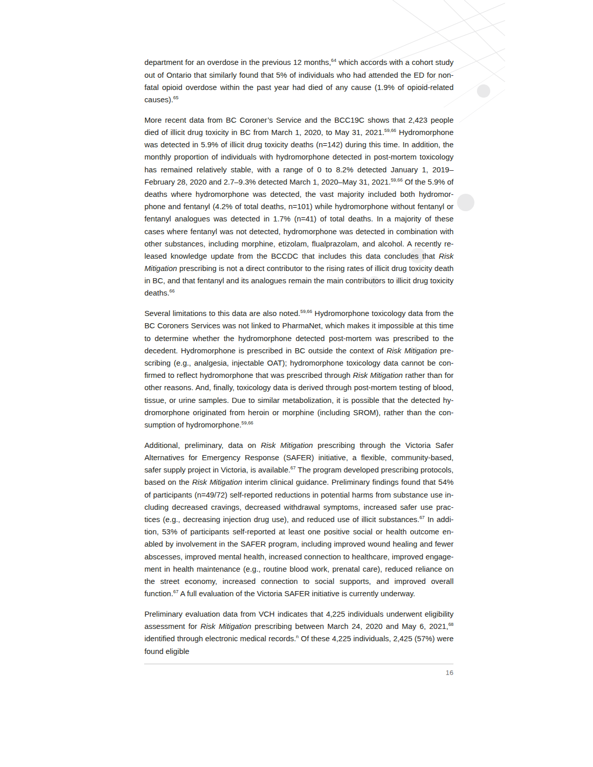department for an overdose in the previous 12 months,64 which accords with a cohort study out of Ontario that similarly found that 5% of individuals who had attended the ED for non-fatal opioid overdose within the past year had died of any cause (1.9% of opioid-related causes).65
More recent data from BC Coroner’s Service and the BCC19C shows that 2,423 people died of illicit drug toxicity in BC from March 1, 2020, to May 31, 2021.59,66 Hydromorphone was detected in 5.9% of illicit drug toxicity deaths (n=142) during this time. In addition, the monthly proportion of individuals with hydromorphone detected in post-mortem toxicology has remained relatively stable, with a range of 0 to 8.2% detected January 1, 2019–February 28, 2020 and 2.7–9.3% detected March 1, 2020–May 31, 2021.59,66 Of the 5.9% of deaths where hydromorphone was detected, the vast majority included both hydromorphone and fentanyl (4.2% of total deaths, n=101) while hydromorphone without fentanyl or fentanyl analogues was detected in 1.7% (n=41) of total deaths. In a majority of these cases where fentanyl was not detected, hydromorphone was detected in combination with other substances, including morphine, etizolam, flualprazolam, and alcohol. A recently released knowledge update from the BCCDC that includes this data concludes that Risk Mitigation prescribing is not a direct contributor to the rising rates of illicit drug toxicity death in BC, and that fentanyl and its analogues remain the main contributors to illicit drug toxicity deaths.66
Several limitations to this data are also noted.59,66 Hydromorphone toxicology data from the BC Coroners Services was not linked to PharmaNet, which makes it impossible at this time to determine whether the hydromorphone detected post-mortem was prescribed to the decedent. Hydromorphone is prescribed in BC outside the context of Risk Mitigation prescribing (e.g., analgesia, injectable OAT); hydromorphone toxicology data cannot be confirmed to reflect hydromorphone that was prescribed through Risk Mitigation rather than for other reasons. And, finally, toxicology data is derived through post-mortem testing of blood, tissue, or urine samples. Due to similar metabolization, it is possible that the detected hydromorphone originated from heroin or morphine (including SROM), rather than the consumption of hydromorphone.59,66
Additional, preliminary, data on Risk Mitigation prescribing through the Victoria Safer Alternatives for Emergency Response (SAFER) initiative, a flexible, community-based, safer supply project in Victoria, is available.67 The program developed prescribing protocols, based on the Risk Mitigation interim clinical guidance. Preliminary findings found that 54% of participants (n=49/72) self-reported reductions in potential harms from substance use including decreased cravings, decreased withdrawal symptoms, increased safer use practices (e.g., decreasing injection drug use), and reduced use of illicit substances.67 In addition, 53% of participants self-reported at least one positive social or health outcome enabled by involvement in the SAFER program, including improved wound healing and fewer abscesses, improved mental health, increased connection to healthcare, improved engagement in health maintenance (e.g., routine blood work, prenatal care), reduced reliance on the street economy, increased connection to social supports, and improved overall function.67 A full evaluation of the Victoria SAFER initiative is currently underway.
Preliminary evaluation data from VCH indicates that 4,225 individuals underwent eligibility assessment for Risk Mitigation prescribing between March 24, 2020 and May 6, 2021,68 identified through electronic medical records.n Of these 4,225 individuals, 2,425 (57%) were found eligible
16